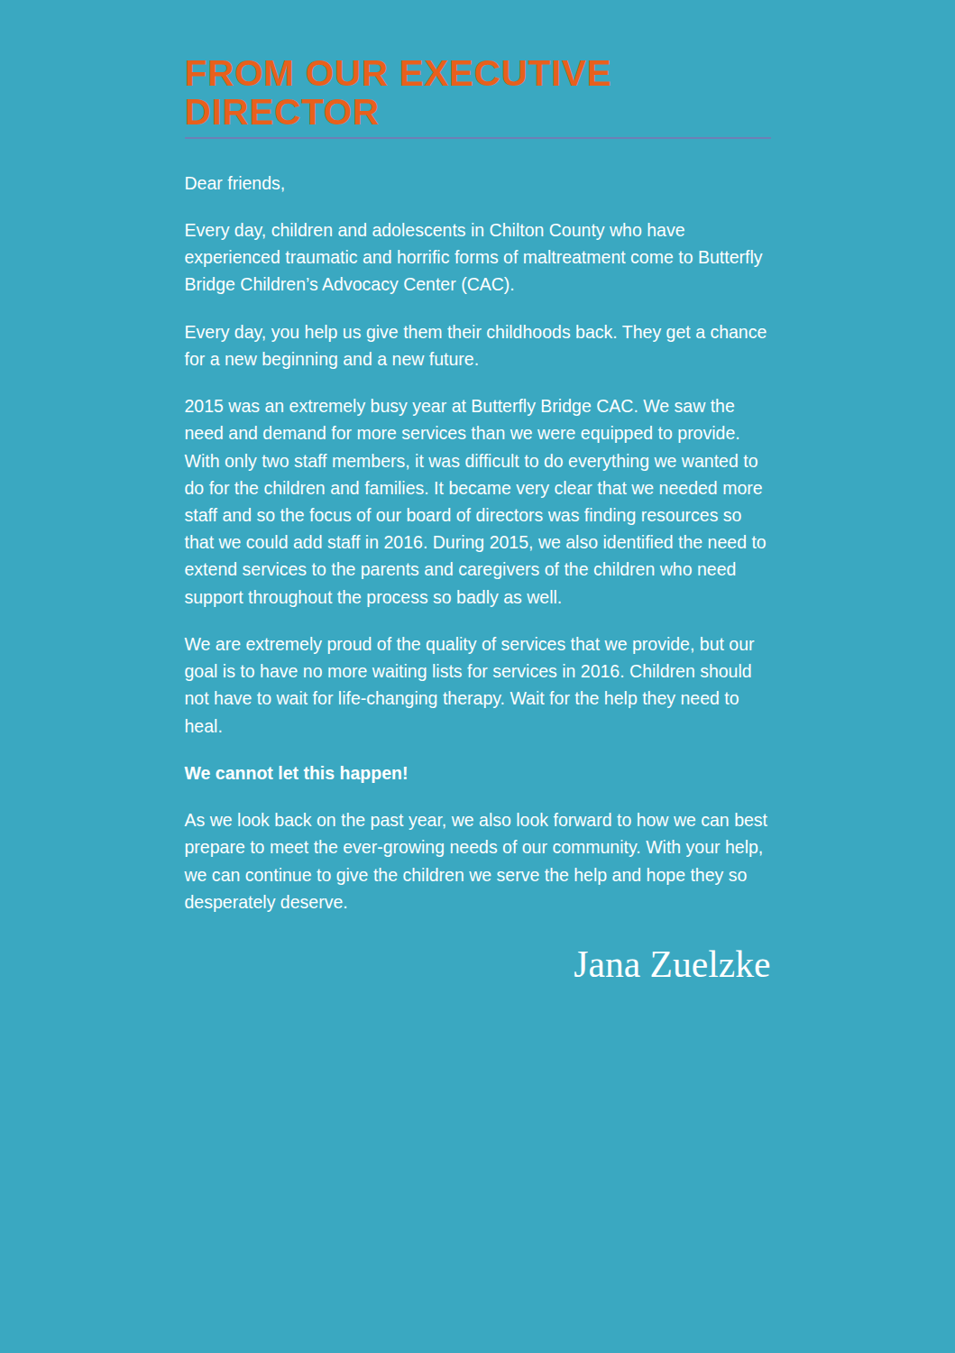FROM OUR EXECUTIVE DIRECTOR
Dear friends,
Every day, children and adolescents in Chilton County who have experienced traumatic and horrific forms of maltreatment come to Butterfly Bridge Children’s Advocacy Center (CAC).
Every day, you help us give them their childhoods back. They get a chance for a new beginning and a new future.
2015 was an extremely busy year at Butterfly Bridge CAC. We saw the need and demand for more services than we were equipped to provide. With only two staff members, it was difficult to do everything we wanted to do for the children and families. It became very clear that we needed more staff and so the focus of our board of directors was finding resources so that we could add staff in 2016. During 2015, we also identified the need to extend services to the parents and caregivers of the children who need support throughout the process so badly as well.
We are extremely proud of the quality of services that we provide, but our goal is to have no more waiting lists for services in 2016. Children should not have to wait for life-changing therapy. Wait for the help they need to heal.
We cannot let this happen!
As we look back on the past year, we also look forward to how we can best prepare to meet the ever-growing needs of our community. With your help, we can continue to give the children we serve the help and hope they so desperately deserve.
Jana Zuelzke